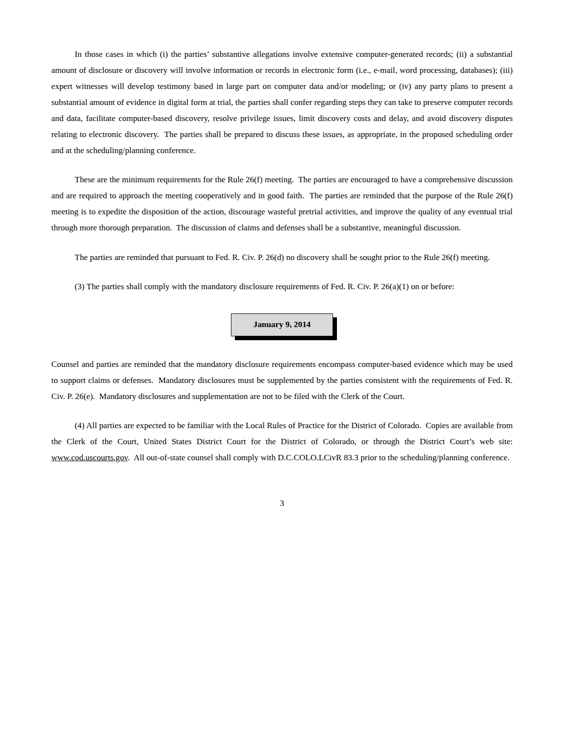In those cases in which (i) the parties’ substantive allegations involve extensive computer-generated records; (ii) a substantial amount of disclosure or discovery will involve information or records in electronic form (i.e., e-mail, word processing, databases); (iii) expert witnesses will develop testimony based in large part on computer data and/or modeling; or (iv) any party plans to present a substantial amount of evidence in digital form at trial, the parties shall confer regarding steps they can take to preserve computer records and data, facilitate computer-based discovery, resolve privilege issues, limit discovery costs and delay, and avoid discovery disputes relating to electronic discovery. The parties shall be prepared to discuss these issues, as appropriate, in the proposed scheduling order and at the scheduling/planning conference.
These are the minimum requirements for the Rule 26(f) meeting. The parties are encouraged to have a comprehensive discussion and are required to approach the meeting cooperatively and in good faith. The parties are reminded that the purpose of the Rule 26(f) meeting is to expedite the disposition of the action, discourage wasteful pretrial activities, and improve the quality of any eventual trial through more thorough preparation. The discussion of claims and defenses shall be a substantive, meaningful discussion.
The parties are reminded that pursuant to Fed. R. Civ. P. 26(d) no discovery shall be sought prior to the Rule 26(f) meeting.
(3) The parties shall comply with the mandatory disclosure requirements of Fed. R. Civ. P. 26(a)(1) on or before:
January 9, 2014
Counsel and parties are reminded that the mandatory disclosure requirements encompass computer-based evidence which may be used to support claims or defenses. Mandatory disclosures must be supplemented by the parties consistent with the requirements of Fed. R. Civ. P. 26(e). Mandatory disclosures and supplementation are not to be filed with the Clerk of the Court.
(4) All parties are expected to be familiar with the Local Rules of Practice for the District of Colorado. Copies are available from the Clerk of the Court, United States District Court for the District of Colorado, or through the District Court’s web site: www.cod.uscourts.gov. All out-of-state counsel shall comply with D.C.COLO.LCivR 83.3 prior to the scheduling/planning conference.
3